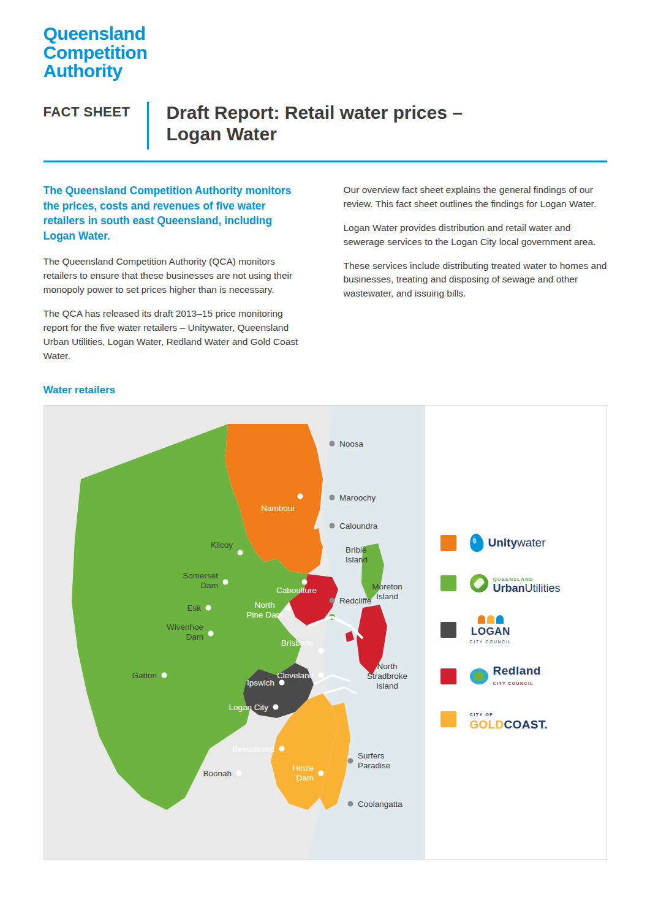Queensland Competition Authority
FACT SHEET
Draft Report: Retail water prices –
Logan Water
The Queensland Competition Authority monitors the prices, costs and revenues of five water retailers in south east Queensland, including Logan Water.
The Queensland Competition Authority (QCA) monitors retailers to ensure that these businesses are not using their monopoly power to set prices higher than is necessary.
The QCA has released its draft 2013–15 price monitoring report for the five water retailers – Unitywater, Queensland Urban Utilities, Logan Water, Redland Water and Gold Coast Water.
Our overview fact sheet explains the general findings of our review. This fact sheet outlines the findings for Logan Water.
Logan Water provides distribution and retail water and sewerage services to the Logan City local government area.
These services include distributing treated water to homes and businesses, treating and disposing of sewage and other wastewater, and issuing bills.
Water retailers
Noosa Maroochy Nambour Caloundra Bribie Island Kilcoy Somerset Dam Caboolture Redcliffe Moreton Island Esk North Pine Dam Wivenhoe Dam Brisbane Gatton Ipswich Cleveland North Stradbroke Island Logan City Beaudesert Boonah Hinze Dam Surfers Paradise Coolangatta
Unitywater
Queensland
Urban Utilities
LOGAN City Council
Redland
City Council
City of
GOLD COAST.